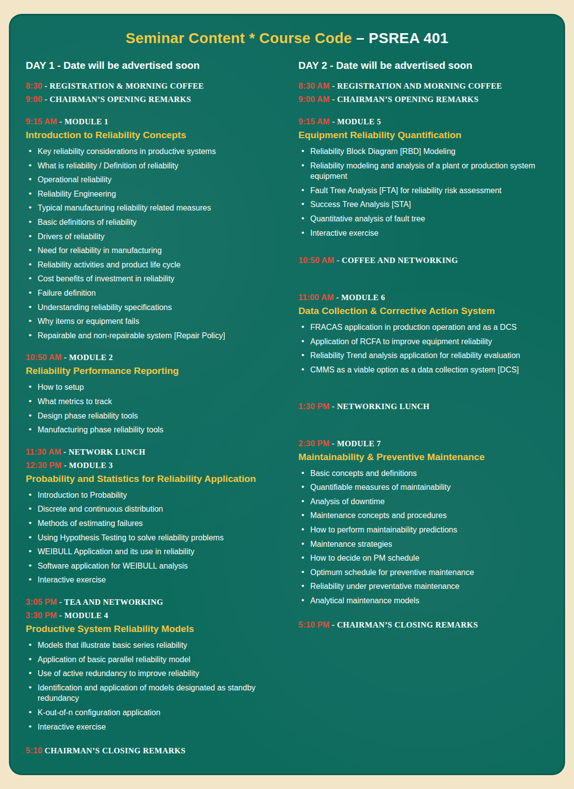Seminar Content * Course Code – PSREA 401
DAY 1 - Date will be advertised soon
8:30 - REGISTRATION & MORNING COFFEE
9:00 - CHAIRMAN’S OPENING REMARKS
9:15 AM - MODULE 1
Introduction to Reliability Concepts
Key reliability considerations in productive systems
What is reliability / Definition of reliability
Operational reliability
Reliability Engineering
Typical manufacturing reliability related measures
Basic definitions of reliability
Drivers of reliability
Need for reliability in manufacturing
Reliability activities and product life cycle
Cost benefits of investment in reliability
Failure definition
Understanding reliability specifications
Why items or equipment fails
Repairable and non-repairable system [Repair Policy]
10:50 AM - MODULE 2
Reliability Performance Reporting
How to setup
What metrics to track
Design phase reliability tools
Manufacturing phase reliability tools
11:30 AM - NETWORK LUNCH
12:30 PM - MODULE 3
Probability and Statistics for Reliability Application
Introduction to Probability
Discrete and continuous distribution
Methods of estimating failures
Using Hypothesis Testing to solve reliability problems
WEIBULL Application and its use in reliability
Software application for WEIBULL analysis
Interactive exercise
3:05 PM - TEA AND NETWORKING
3:30 PM - MODULE 4
Productive System Reliability Models
Models that illustrate basic series reliability
Application of basic parallel reliability model
Use of active redundancy to improve reliability
Identification and application of models designated as standby redundancy
K-out-of-n configuration application
Interactive exercise
5:10 CHAIRMAN’S CLOSING REMARKS
DAY 2 - Date will be advertised soon
8:30 AM - REGISTRATION AND MORNING COFFEE
9:00 AM - CHAIRMAN’S OPENING REMARKS
9:15 AM - MODULE 5
Equipment Reliability Quantification
Reliability Block Diagram [RBD] Modeling
Reliability modeling and analysis of a plant or production system equipment
Fault Tree Analysis [FTA] for reliability risk assessment
Success Tree Analysis [STA]
Quantitative analysis of fault tree
Interactive exercise
10:50 AM - COFFEE AND NETWORKING
11:00 AM - MODULE 6
Data Collection & Corrective Action System
FRACAS application in production operation and as a DCS
Application of RCFA to improve equipment reliability
Reliability Trend analysis application for reliability evaluation
CMMS as a viable option as a data collection system [DCS]
1:30 PM - NETWORKING LUNCH
2:30 PM - MODULE 7
Maintainability & Preventive Maintenance
Basic concepts and definitions
Quantifiable measures of maintainability
Analysis of downtime
Maintenance concepts and procedures
How to perform maintainability predictions
Maintenance strategies
How to decide on PM schedule
Optimum schedule for preventive maintenance
Reliability under preventative maintenance
Analytical maintenance models
5:10 PM - CHAIRMAN’S CLOSING REMARKS